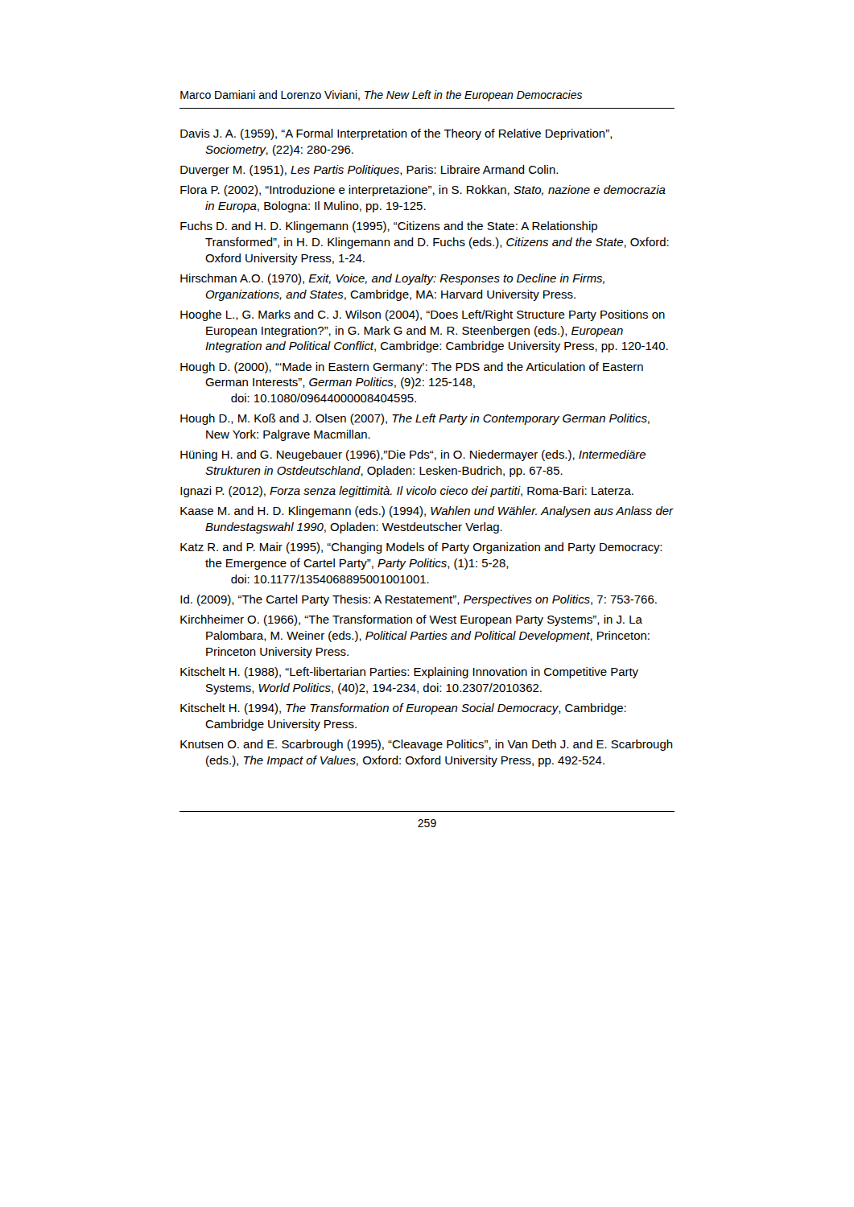Marco Damiani and Lorenzo Viviani, The New Left in the European Democracies
Davis J. A. (1959), “A Formal Interpretation of the Theory of Relative Deprivation”, Sociometry, (22)4: 280-296.
Duverger M. (1951), Les Partis Politiques, Paris: Libraire Armand Colin.
Flora P. (2002), “Introduzione e interpretazione”, in S. Rokkan, Stato, nazione e democrazia in Europa, Bologna: Il Mulino, pp. 19-125.
Fuchs D. and H. D. Klingemann (1995), “Citizens and the State: A Relationship Transformed”, in H. D. Klingemann and D. Fuchs (eds.), Citizens and the State, Oxford: Oxford University Press, 1-24.
Hirschman A.O. (1970), Exit, Voice, and Loyalty: Responses to Decline in Firms, Organizations, and States, Cambridge, MA: Harvard University Press.
Hooghe L., G. Marks and C. J. Wilson (2004), “Does Left/Right Structure Party Positions on European Integration?”, in G. Mark G and M. R. Steenbergen (eds.), European Integration and Political Conflict, Cambridge: Cambridge University Press, pp. 120-140.
Hough D. (2000), “‘Made in Eastern Germany’: The PDS and the Articulation of Eastern German Interests”, German Politics, (9)2: 125-148, doi: 10.1080/09644000008404595.
Hough D., M. Koß and J. Olsen (2007), The Left Party in Contemporary German Politics, New York: Palgrave Macmillan.
Hüning H. and G. Neugebauer (1996),″Die Pds“, in O. Niedermayer (eds.), Intermediäre Strukturen in Ostdeutschland, Opladen: Lesken-Budrich, pp. 67-85.
Ignazi P. (2012), Forza senza legittimità. Il vicolo cieco dei partiti, Roma-Bari: Laterza.
Kaase M. and H. D. Klingemann (eds.) (1994), Wahlen und Wähler. Analysen aus Anlass der Bundestagswahl 1990, Opladen: Westdeutscher Verlag.
Katz R. and P. Mair (1995), “Changing Models of Party Organization and Party Democracy: the Emergence of Cartel Party”, Party Politics, (1)1: 5-28, doi: 10.1177/1354068895001001001.
Id. (2009), “The Cartel Party Thesis: A Restatement”, Perspectives on Politics, 7: 753-766.
Kirchheimer O. (1966), “The Transformation of West European Party Systems”, in J. La Palombara, M. Weiner (eds.), Political Parties and Political Development, Princeton: Princeton University Press.
Kitschelt H. (1988), “Left-libertarian Parties: Explaining Innovation in Competitive Party Systems, World Politics, (40)2, 194-234, doi: 10.2307/2010362.
Kitschelt H. (1994), The Transformation of European Social Democracy, Cambridge: Cambridge University Press.
Knutsen O. and E. Scarbrough (1995), “Cleavage Politics”, in Van Deth J. and E. Scarbrough (eds.), The Impact of Values, Oxford: Oxford University Press, pp. 492-524.
259